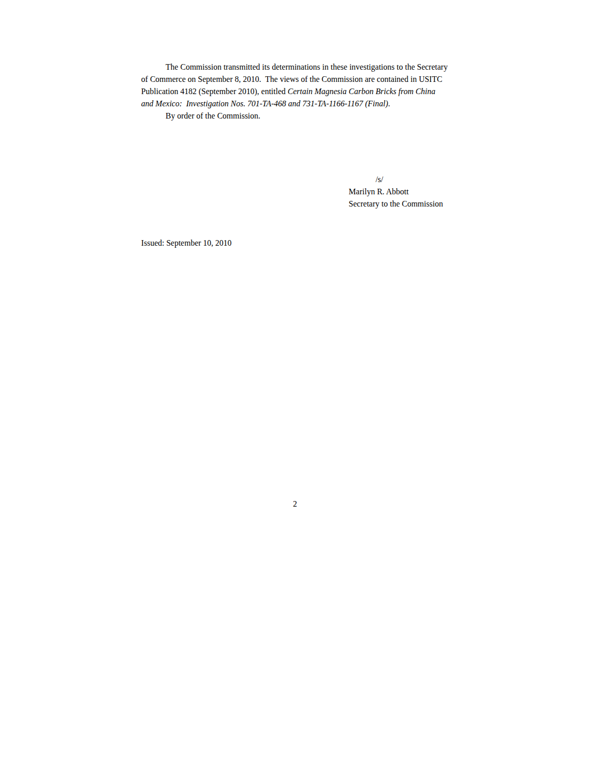The Commission transmitted its determinations in these investigations to the Secretary of Commerce on September 8, 2010. The views of the Commission are contained in USITC Publication 4182 (September 2010), entitled Certain Magnesia Carbon Bricks from China and Mexico: Investigation Nos. 701-TA-468 and 731-TA-1166-1167 (Final).
By order of the Commission.
/s/
Marilyn R. Abbott
Secretary to the Commission
Issued: September 10, 2010
2